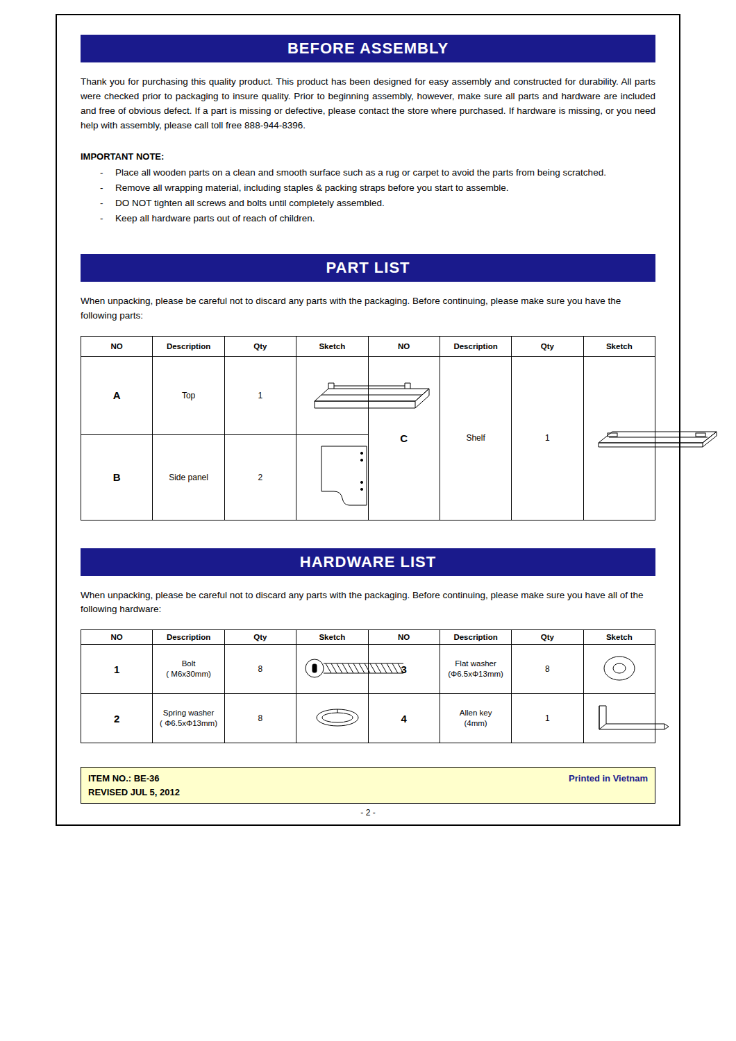BEFORE ASSEMBLY
Thank you for purchasing this quality product. This product has been designed for easy assembly and constructed for durability. All parts were checked prior to packaging to insure quality. Prior to beginning assembly, however, make sure all parts and hardware are included and free of obvious defect. If a part is missing or defective, please contact the store where purchased. If hardware is missing, or you need help with assembly, please call toll free 888-944-8396.
IMPORTANT NOTE:
Place all wooden parts on a clean and smooth surface such as a rug or carpet to avoid the parts from being scratched.
Remove all wrapping material, including staples & packing straps before you start to assemble.
DO NOT tighten all screws and bolts until completely assembled.
Keep all hardware parts out of reach of children.
PART LIST
When unpacking, please be careful not to discard any parts with the packaging. Before continuing, please make sure you have the following parts:
| NO | Description | Qty | Sketch | NO | Description | Qty | Sketch |
| --- | --- | --- | --- | --- | --- | --- | --- |
| A | Top | 1 | | C | Shelf | 1 | |
| B | Side panel | 2 | |
HARDWARE LIST
When unpacking, please be careful not to discard any parts with the packaging. Before continuing, please make sure you have all of the following hardware:
| NO | Description | Qty | Sketch | NO | Description | Qty | Sketch |
| --- | --- | --- | --- | --- | --- | --- | --- |
| 1 | Bolt ( M6x30mm) | 8 | | 3 | Flat washer (Φ6.5xΦ13mm) | 8 | |
| 2 | Spring washer ( Φ6.5xΦ13mm) | 8 | | 4 | Allen key (4mm) | 1 | |
ITEM NO.: BE-36
REVISED JUL 5, 2012
Printed in Vietnam
- 2 -